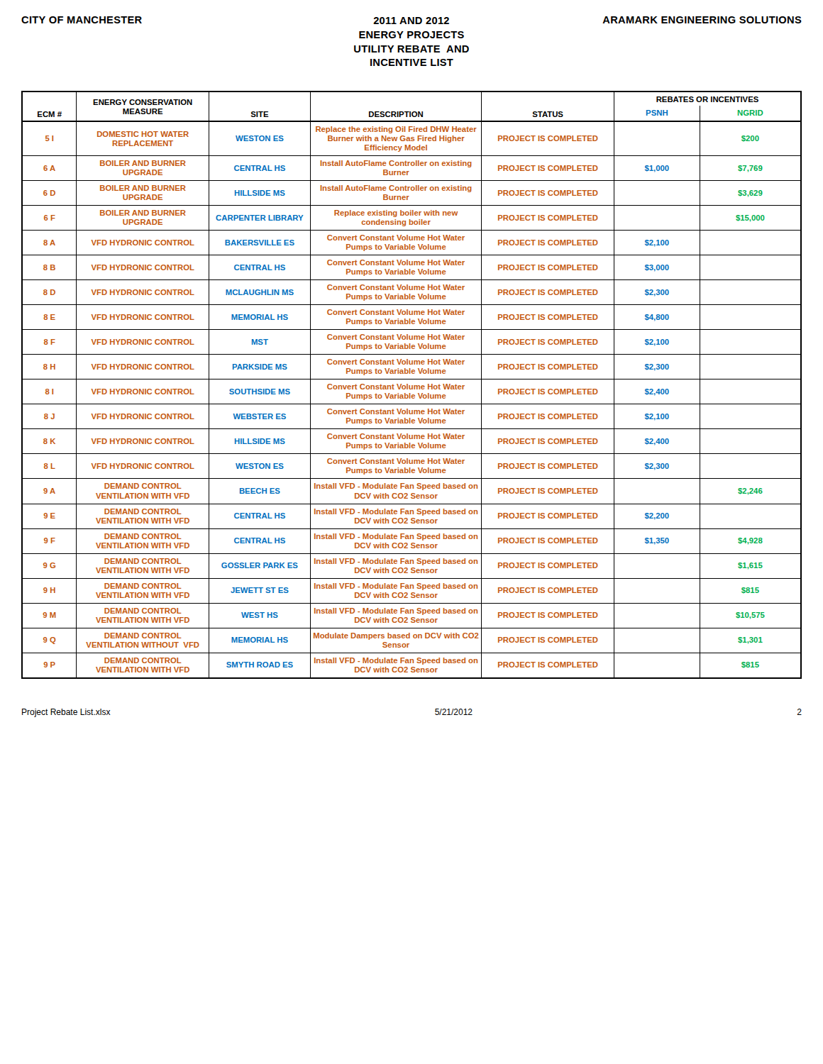CITY OF MANCHESTER
ARAMARK ENGINEERING SOLUTIONS
2011 AND 2012
ENERGY PROJECTS
UTILITY REBATE AND
INCENTIVE LIST
| ECM # | ENERGY CONSERVATION MEASURE | SITE | DESCRIPTION | STATUS | REBATES OR INCENTIVES |
| --- | --- | --- | --- | --- | --- |
| PSNH | NGRID |
| 5 I | DOMESTIC HOT WATER REPLACEMENT | WESTON ES | Replace the existing Oil Fired DHW Heater Burner with a New Gas Fired Higher Efficiency Model | PROJECT IS COMPLETED | | $200 |
| 6 A | BOILER AND BURNER UPGRADE | CENTRAL HS | Install AutoFlame Controller on existing Burner | PROJECT IS COMPLETED | $1,000 | $7,769 |
| 6 D | BOILER AND BURNER UPGRADE | HILLSIDE MS | Install AutoFlame Controller on existing Burner | PROJECT IS COMPLETED | | $3,629 |
| 6 F | BOILER AND BURNER UPGRADE | CARPENTER LIBRARY | Replace existing boiler with new condensing boiler | PROJECT IS COMPLETED | | $15,000 |
| 8 A | VFD HYDRONIC CONTROL | BAKERSVILLE ES | Convert Constant Volume Hot Water Pumps to Variable Volume | PROJECT IS COMPLETED | $2,100 | |
| 8 B | VFD HYDRONIC CONTROL | CENTRAL HS | Convert Constant Volume Hot Water Pumps to Variable Volume | PROJECT IS COMPLETED | $3,000 | |
| 8 D | VFD HYDRONIC CONTROL | MCLAUGHLIN MS | Convert Constant Volume Hot Water Pumps to Variable Volume | PROJECT IS COMPLETED | $2,300 | |
| 8 E | VFD HYDRONIC CONTROL | MEMORIAL HS | Convert Constant Volume Hot Water Pumps to Variable Volume | PROJECT IS COMPLETED | $4,800 | |
| 8 F | VFD HYDRONIC CONTROL | MST | Convert Constant Volume Hot Water Pumps to Variable Volume | PROJECT IS COMPLETED | $2,100 | |
| 8 H | VFD HYDRONIC CONTROL | PARKSIDE MS | Convert Constant Volume Hot Water Pumps to Variable Volume | PROJECT IS COMPLETED | $2,300 | |
| 8 I | VFD HYDRONIC CONTROL | SOUTHSIDE MS | Convert Constant Volume Hot Water Pumps to Variable Volume | PROJECT IS COMPLETED | $2,400 | |
| 8 J | VFD HYDRONIC CONTROL | WEBSTER ES | Convert Constant Volume Hot Water Pumps to Variable Volume | PROJECT IS COMPLETED | $2,100 | |
| 8 K | VFD HYDRONIC CONTROL | HILLSIDE MS | Convert Constant Volume Hot Water Pumps to Variable Volume | PROJECT IS COMPLETED | $2,400 | |
| 8 L | VFD HYDRONIC CONTROL | WESTON ES | Convert Constant Volume Hot Water Pumps to Variable Volume | PROJECT IS COMPLETED | $2,300 | |
| 9 A | DEMAND CONTROL VENTILATION WITH VFD | BEECH ES | Install VFD - Modulate Fan Speed based on DCV with CO2 Sensor | PROJECT IS COMPLETED | | $2,246 |
| 9 E | DEMAND CONTROL VENTILATION WITH VFD | CENTRAL HS | Install VFD - Modulate Fan Speed based on DCV with CO2 Sensor | PROJECT IS COMPLETED | $2,200 | |
| 9 F | DEMAND CONTROL VENTILATION WITH VFD | CENTRAL HS | Install VFD - Modulate Fan Speed based on DCV with CO2 Sensor | PROJECT IS COMPLETED | $1,350 | $4,928 |
| 9 G | DEMAND CONTROL VENTILATION WITH VFD | GOSSLER PARK ES | Install VFD - Modulate Fan Speed based on DCV with CO2 Sensor | PROJECT IS COMPLETED | | $1,615 |
| 9 H | DEMAND CONTROL VENTILATION WITH VFD | JEWETT ST ES | Install VFD - Modulate Fan Speed based on DCV with CO2 Sensor | PROJECT IS COMPLETED | | $815 |
| 9 M | DEMAND CONTROL VENTILATION WITH VFD | WEST HS | Install VFD - Modulate Fan Speed based on DCV with CO2 Sensor | PROJECT IS COMPLETED | | $10,575 |
| 9 Q | DEMAND CONTROL VENTILATION WITHOUT VFD | MEMORIAL HS | Modulate Dampers based on DCV with CO2 Sensor | PROJECT IS COMPLETED | | $1,301 |
| 9 P | DEMAND CONTROL VENTILATION WITH VFD | SMYTH ROAD ES | Install VFD - Modulate Fan Speed based on DCV with CO2 Sensor | PROJECT IS COMPLETED | | $815 |
Project Rebate List.xlsx
5/21/2012
2